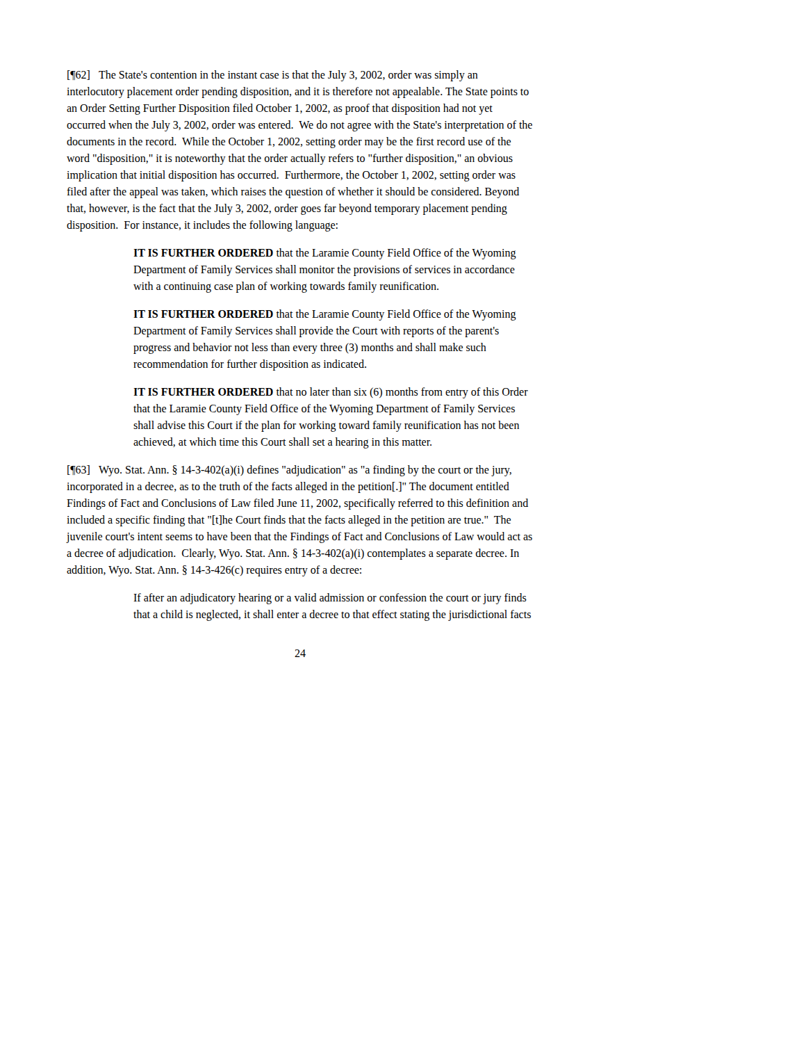[¶62] The State's contention in the instant case is that the July 3, 2002, order was simply an interlocutory placement order pending disposition, and it is therefore not appealable. The State points to an Order Setting Further Disposition filed October 1, 2002, as proof that disposition had not yet occurred when the July 3, 2002, order was entered. We do not agree with the State's interpretation of the documents in the record. While the October 1, 2002, setting order may be the first record use of the word "disposition," it is noteworthy that the order actually refers to "further disposition," an obvious implication that initial disposition has occurred. Furthermore, the October 1, 2002, setting order was filed after the appeal was taken, which raises the question of whether it should be considered. Beyond that, however, is the fact that the July 3, 2002, order goes far beyond temporary placement pending disposition. For instance, it includes the following language:
IT IS FURTHER ORDERED that the Laramie County Field Office of the Wyoming Department of Family Services shall monitor the provisions of services in accordance with a continuing case plan of working towards family reunification.
IT IS FURTHER ORDERED that the Laramie County Field Office of the Wyoming Department of Family Services shall provide the Court with reports of the parent's progress and behavior not less than every three (3) months and shall make such recommendation for further disposition as indicated.
IT IS FURTHER ORDERED that no later than six (6) months from entry of this Order that the Laramie County Field Office of the Wyoming Department of Family Services shall advise this Court if the plan for working toward family reunification has not been achieved, at which time this Court shall set a hearing in this matter.
[¶63] Wyo. Stat. Ann. § 14-3-402(a)(i) defines "adjudication" as "a finding by the court or the jury, incorporated in a decree, as to the truth of the facts alleged in the petition[.]" The document entitled Findings of Fact and Conclusions of Law filed June 11, 2002, specifically referred to this definition and included a specific finding that "[t]he Court finds that the facts alleged in the petition are true." The juvenile court's intent seems to have been that the Findings of Fact and Conclusions of Law would act as a decree of adjudication. Clearly, Wyo. Stat. Ann. § 14-3-402(a)(i) contemplates a separate decree. In addition, Wyo. Stat. Ann. § 14-3-426(c) requires entry of a decree:
If after an adjudicatory hearing or a valid admission or confession the court or jury finds that a child is neglected, it shall enter a decree to that effect stating the jurisdictional facts
24